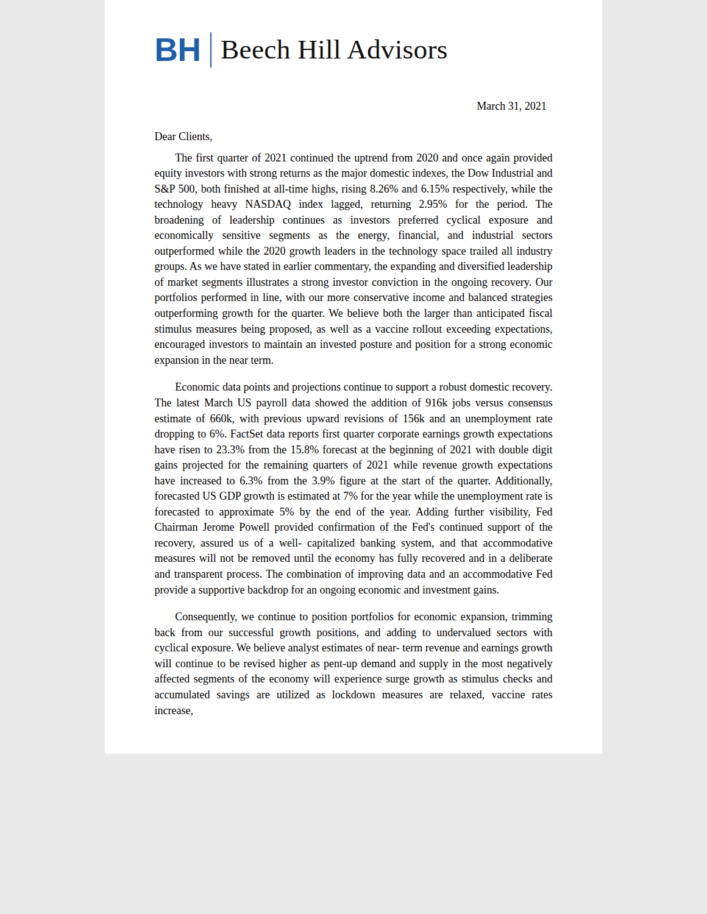BH Beech Hill Advisors
March 31, 2021
Dear Clients,
The first quarter of 2021 continued the uptrend from 2020 and once again provided equity investors with strong returns as the major domestic indexes, the Dow Industrial and S&P 500, both finished at all-time highs, rising 8.26% and 6.15% respectively, while the technology heavy NASDAQ index lagged, returning 2.95% for the period. The broadening of leadership continues as investors preferred cyclical exposure and economically sensitive segments as the energy, financial, and industrial sectors outperformed while the 2020 growth leaders in the technology space trailed all industry groups. As we have stated in earlier commentary, the expanding and diversified leadership of market segments illustrates a strong investor conviction in the ongoing recovery. Our portfolios performed in line, with our more conservative income and balanced strategies outperforming growth for the quarter. We believe both the larger than anticipated fiscal stimulus measures being proposed, as well as a vaccine rollout exceeding expectations, encouraged investors to maintain an invested posture and position for a strong economic expansion in the near term.
Economic data points and projections continue to support a robust domestic recovery. The latest March US payroll data showed the addition of 916k jobs versus consensus estimate of 660k, with previous upward revisions of 156k and an unemployment rate dropping to 6%. FactSet data reports first quarter corporate earnings growth expectations have risen to 23.3% from the 15.8% forecast at the beginning of 2021 with double digit gains projected for the remaining quarters of 2021 while revenue growth expectations have increased to 6.3% from the 3.9% figure at the start of the quarter. Additionally, forecasted US GDP growth is estimated at 7% for the year while the unemployment rate is forecasted to approximate 5% by the end of the year. Adding further visibility, Fed Chairman Jerome Powell provided confirmation of the Fed's continued support of the recovery, assured us of a well- capitalized banking system, and that accommodative measures will not be removed until the economy has fully recovered and in a deliberate and transparent process. The combination of improving data and an accommodative Fed provide a supportive backdrop for an ongoing economic and investment gains.
Consequently, we continue to position portfolios for economic expansion, trimming back from our successful growth positions, and adding to undervalued sectors with cyclical exposure. We believe analyst estimates of near- term revenue and earnings growth will continue to be revised higher as pent-up demand and supply in the most negatively affected segments of the economy will experience surge growth as stimulus checks and accumulated savings are utilized as lockdown measures are relaxed, vaccine rates increase,